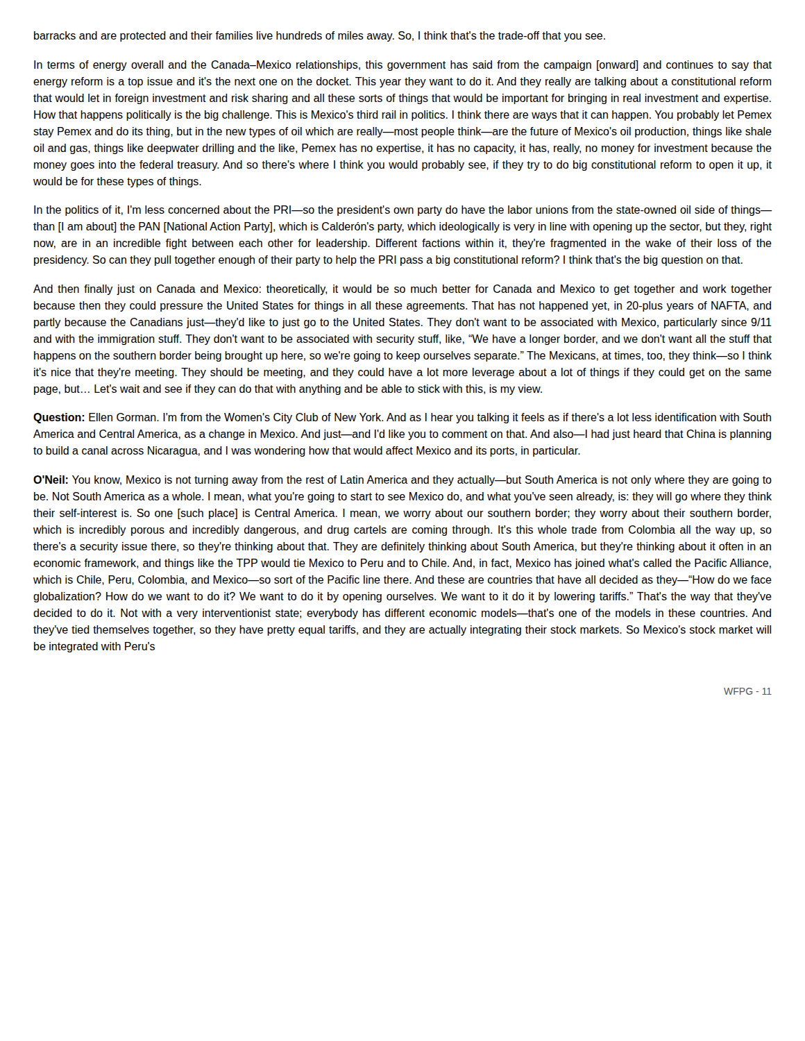barracks and are protected and their families live hundreds of miles away. So, I think that's the trade-off that you see.
In terms of energy overall and the Canada–Mexico relationships, this government has said from the campaign [onward] and continues to say that energy reform is a top issue and it's the next one on the docket. This year they want to do it. And they really are talking about a constitutional reform that would let in foreign investment and risk sharing and all these sorts of things that would be important for bringing in real investment and expertise. How that happens politically is the big challenge. This is Mexico's third rail in politics. I think there are ways that it can happen. You probably let Pemex stay Pemex and do its thing, but in the new types of oil which are really—most people think—are the future of Mexico's oil production, things like shale oil and gas, things like deepwater drilling and the like, Pemex has no expertise, it has no capacity, it has, really, no money for investment because the money goes into the federal treasury. And so there's where I think you would probably see, if they try to do big constitutional reform to open it up, it would be for these types of things.
In the politics of it, I'm less concerned about the PRI—so the president's own party do have the labor unions from the state-owned oil side of things—than [I am about] the PAN [National Action Party], which is Calderón's party, which ideologically is very in line with opening up the sector, but they, right now, are in an incredible fight between each other for leadership. Different factions within it, they're fragmented in the wake of their loss of the presidency. So can they pull together enough of their party to help the PRI pass a big constitutional reform? I think that's the big question on that.
And then finally just on Canada and Mexico: theoretically, it would be so much better for Canada and Mexico to get together and work together because then they could pressure the United States for things in all these agreements. That has not happened yet, in 20-plus years of NAFTA, and partly because the Canadians just—they'd like to just go to the United States. They don't want to be associated with Mexico, particularly since 9/11 and with the immigration stuff. They don't want to be associated with security stuff, like, “We have a longer border, and we don't want all the stuff that happens on the southern border being brought up here, so we're going to keep ourselves separate.” The Mexicans, at times, too, they think—so I think it's nice that they're meeting. They should be meeting, and they could have a lot more leverage about a lot of things if they could get on the same page, but… Let's wait and see if they can do that with anything and be able to stick with this, is my view.
Question: Ellen Gorman. I'm from the Women's City Club of New York. And as I hear you talking it feels as if there's a lot less identification with South America and Central America, as a change in Mexico. And just—and I'd like you to comment on that. And also—I had just heard that China is planning to build a canal across Nicaragua, and I was wondering how that would affect Mexico and its ports, in particular.
O'Neil: You know, Mexico is not turning away from the rest of Latin America and they actually—but South America is not only where they are going to be. Not South America as a whole. I mean, what you're going to start to see Mexico do, and what you've seen already, is: they will go where they think their self-interest is. So one [such place] is Central America. I mean, we worry about our southern border; they worry about their southern border, which is incredibly porous and incredibly dangerous, and drug cartels are coming through. It's this whole trade from Colombia all the way up, so there's a security issue there, so they're thinking about that. They are definitely thinking about South America, but they're thinking about it often in an economic framework, and things like the TPP would tie Mexico to Peru and to Chile. And, in fact, Mexico has joined what's called the Pacific Alliance, which is Chile, Peru, Colombia, and Mexico—so sort of the Pacific line there. And these are countries that have all decided as they—“How do we face globalization? How do we want to do it? We want to do it by opening ourselves. We want to it do it by lowering tariffs.” That's the way that they've decided to do it. Not with a very interventionist state; everybody has different economic models—that's one of the models in these countries. And they've tied themselves together, so they have pretty equal tariffs, and they are actually integrating their stock markets. So Mexico's stock market will be integrated with Peru's
WFPG - 11